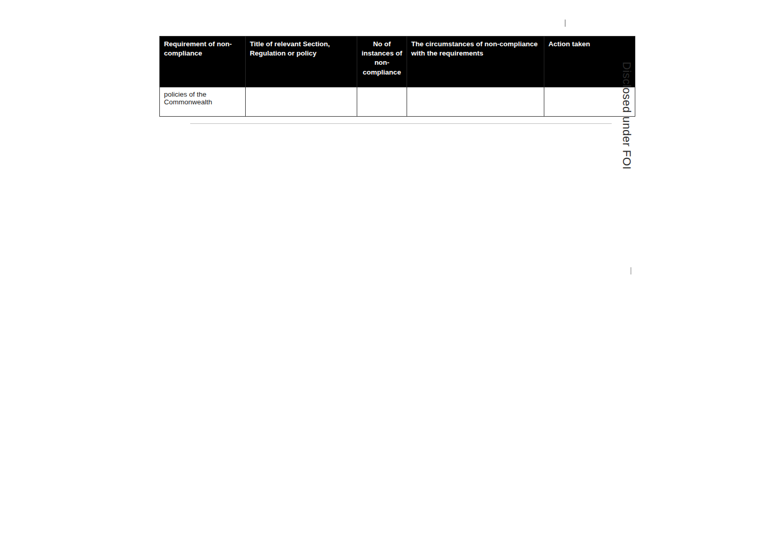| Requirement of non-compliance | Title of relevant Section, Regulation or policy | No of instances of non-compliance | The circumstances of non-compliance with the requirements | Action taken |
| --- | --- | --- | --- | --- |
| policies of the Commonwealth | | | | |
Disclosed under FOI